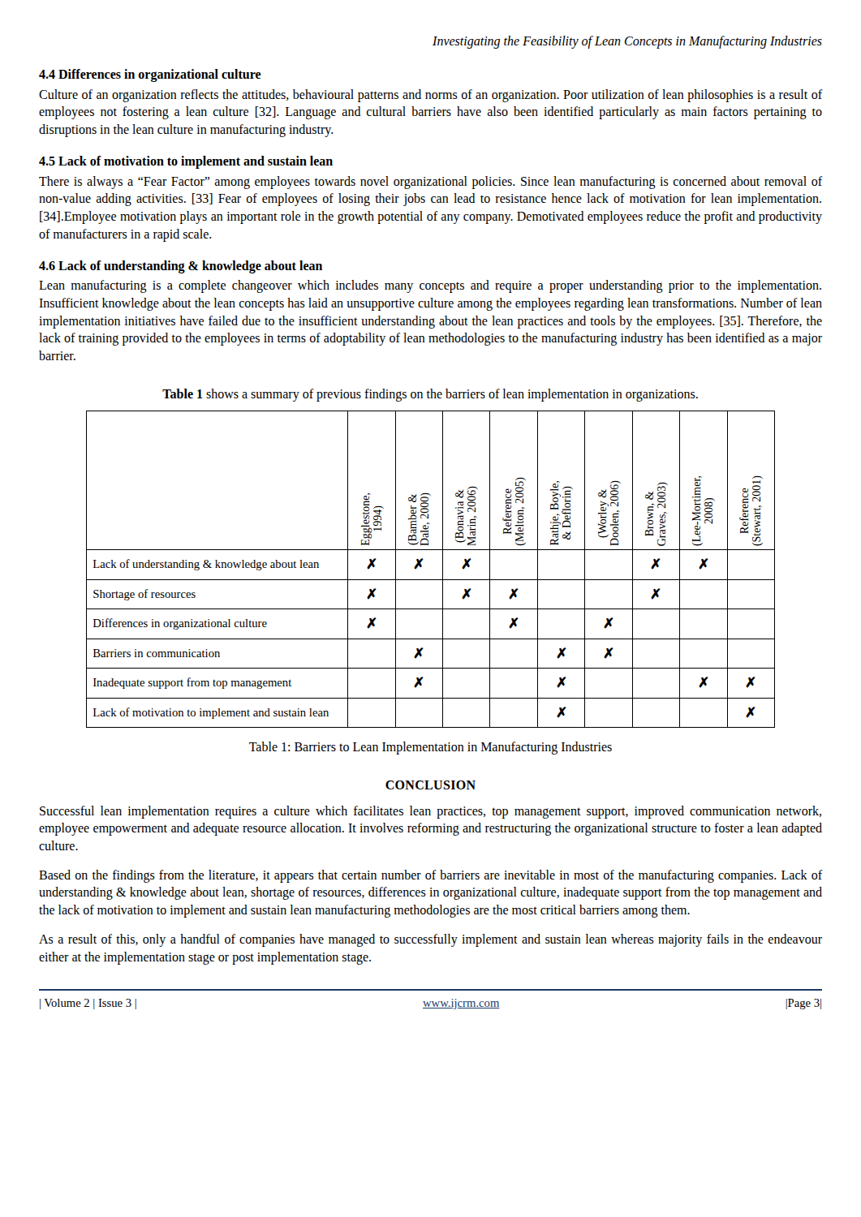Investigating the Feasibility of Lean Concepts in Manufacturing Industries
4.4 Differences in organizational culture
Culture of an organization reflects the attitudes, behavioural patterns and norms of an organization. Poor utilization of lean philosophies is a result of employees not fostering a lean culture [32]. Language and cultural barriers have also been identified particularly as main factors pertaining to disruptions in the lean culture in manufacturing industry.
4.5 Lack of motivation to implement and sustain lean
There is always a “Fear Factor” among employees towards novel organizational policies. Since lean manufacturing is concerned about removal of non-value adding activities. [33] Fear of employees of losing their jobs can lead to resistance hence lack of motivation for lean implementation. [34].Employee motivation plays an important role in the growth potential of any company. Demotivated employees reduce the profit and productivity of manufacturers in a rapid scale.
4.6 Lack of understanding & knowledge about lean
Lean manufacturing is a complete changeover which includes many concepts and require a proper understanding prior to the implementation. Insufficient knowledge about the lean concepts has laid an unsupportive culture among the employees regarding lean transformations. Number of lean implementation initiatives have failed due to the insufficient understanding about the lean practices and tools by the employees. [35]. Therefore, the lack of training provided to the employees in terms of adoptability of lean methodologies to the manufacturing industry has been identified as a major barrier.
Table 1 shows a summary of previous findings on the barriers of lean implementation in organizations.
| | Egglestone, 1994) | (Bamber & Dale, 2000) | (Bonavia & Marin, 2006) | Reference (Melton, 2005) | Rathje, Boyle, & Deflorin) | (Worley & Doolen, 2006) | Brown, & Graves, 2003) | (Lee-Mortimer, 2008) | Reference (Stewart, 2001) |
| --- | --- | --- | --- | --- | --- | --- | --- | --- | --- |
| Lack of understanding & knowledge about lean | ✗ | ✗ | ✗ | | | | ✗ | ✗ | |
| Shortage of resources | ✗ | | ✗ | ✗ | | | ✗ | | |
| Differences in organizational culture | ✗ | | | ✗ | | ✗ | | | |
| Barriers in communication | | ✗ | | | ✗ | ✗ | | | |
| Inadequate support from top management | | ✗ | | | ✗ | | | ✗ | ✗ |
| Lack of motivation to implement and sustain lean | | | | | ✗ | | | | ✗ |
Table 1: Barriers to Lean Implementation in Manufacturing Industries
CONCLUSION
Successful lean implementation requires a culture which facilitates lean practices, top management support, improved communication network, employee empowerment and adequate resource allocation. It involves reforming and restructuring the organizational structure to foster a lean adapted culture.
Based on the findings from the literature, it appears that certain number of barriers are inevitable in most of the manufacturing companies. Lack of understanding & knowledge about lean, shortage of resources, differences in organizational culture, inadequate support from the top management and the lack of motivation to implement and sustain lean manufacturing methodologies are the most critical barriers among them.
As a result of this, only a handful of companies have managed to successfully implement and sustain lean whereas majority fails in the endeavour either at the implementation stage or post implementation stage.
| Volume 2 | Issue 3 | www.ijcrm.com |Page 3|